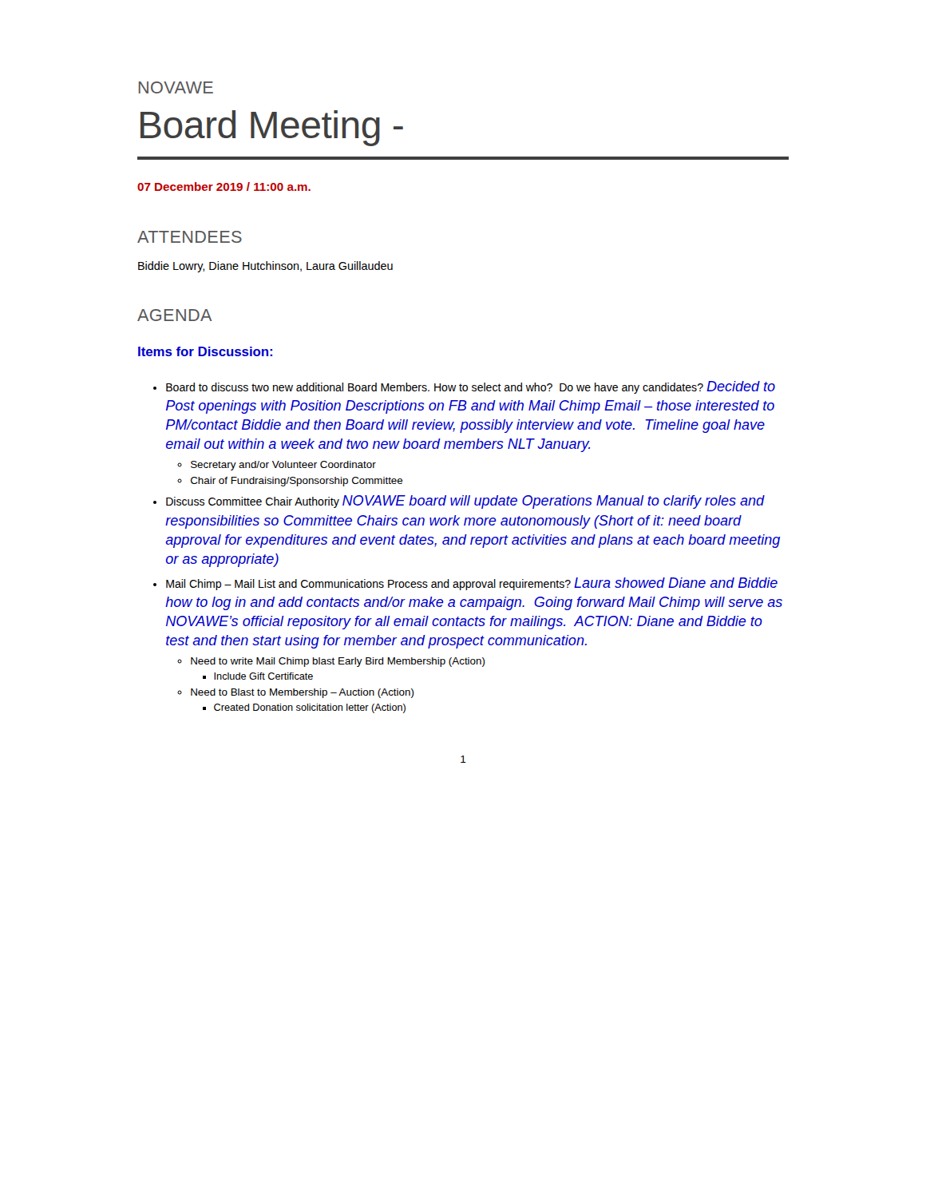NOVAWE
Board Meeting -
07 December 2019 / 11:00 a.m.
ATTENDEES
Biddie Lowry, Diane Hutchinson, Laura Guillaudeu
AGENDA
Items for Discussion:
Board to discuss two new additional Board Members. How to select and who? Do we have any candidates? Decided to Post openings with Position Descriptions on FB and with Mail Chimp Email – those interested to PM/contact Biddie and then Board will review, possibly interview and vote. Timeline goal have email out within a week and two new board members NLT January.
Secretary and/or Volunteer Coordinator
Chair of Fundraising/Sponsorship Committee
Discuss Committee Chair Authority NOVAWE board will update Operations Manual to clarify roles and responsibilities so Committee Chairs can work more autonomously (Short of it: need board approval for expenditures and event dates, and report activities and plans at each board meeting or as appropriate)
Mail Chimp – Mail List and Communications Process and approval requirements? Laura showed Diane and Biddie how to log in and add contacts and/or make a campaign. Going forward Mail Chimp will serve as NOVAWE’s official repository for all email contacts for mailings. ACTION: Diane and Biddie to test and then start using for member and prospect communication.
Need to write Mail Chimp blast Early Bird Membership (Action)
Include Gift Certificate
Need to Blast to Membership – Auction (Action)
Created Donation solicitation letter (Action)
1